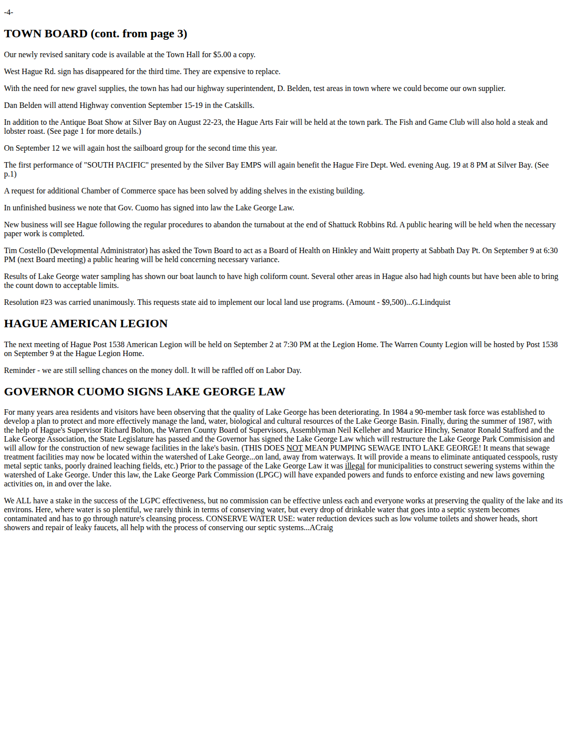-4-
TOWN BOARD (cont. from page 3)
Our newly revised sanitary code is available at the Town Hall for $5.00 a copy.
West Hague Rd. sign has disappeared for the third time. They are expensive to replace.
With the need for new gravel supplies, the town has had our highway superintendent, D. Belden, test areas in town where we could become our own supplier.
Dan Belden will attend Highway convention September 15-19 in the Catskills.
In addition to the Antique Boat Show at Silver Bay on August 22-23, the Hague Arts Fair will be held at the town park. The Fish and Game Club will also hold a steak and lobster roast. (See page 1 for more details.)
On September 12 we will again host the sailboard group for the second time this year.
The first performance of "SOUTH PACIFIC" presented by the Silver Bay EMPS will again benefit the Hague Fire Dept. Wed. evening Aug. 19 at 8 PM at Silver Bay. (See p.1)
A request for additional Chamber of Commerce space has been solved by adding shelves in the existing building.
In unfinished business we note that Gov. Cuomo has signed into law the Lake George Law.
New business will see Hague following the regular procedures to abandon the turnabout at the end of Shattuck Robbins Rd. A public hearing will be held when the necessary paper work is completed.
Tim Costello (Developmental Administrator) has asked the Town Board to act as a Board of Health on Hinkley and Waitt property at Sabbath Day Pt. On September 9 at 6:30 PM (next Board meeting) a public hearing will be held concerning necessary variance.
Results of Lake George water sampling has shown our boat launch to have high coliform count. Several other areas in Hague also had high counts but have been able to bring the count down to acceptable limits.
Resolution #23 was carried unanimously. This requests state aid to implement our local land use programs. (Amount - $9,500)...G.Lindquist
HAGUE AMERICAN LEGION
The next meeting of Hague Post 1538 American Legion will be held on September 2 at 7:30 PM at the Legion Home. The Warren County Legion will be hosted by Post 1538 on September 9 at the Hague Legion Home.
Reminder - we are still selling chances on the money doll. It will be raffled off on Labor Day.
GOVERNOR CUOMO SIGNS LAKE GEORGE LAW
For many years area residents and visitors have been observing that the quality of Lake George has been deteriorating. In 1984 a 90-member task force was established to develop a plan to protect and more effectively manage the land, water, biological and cultural resources of the Lake George Basin. Finally, during the summer of 1987, with the help of Hague's Supervisor Richard Bolton, the Warren County Board of Supervisors, Assemblyman Neil Kelleher and Maurice Hinchy, Senator Ronald Stafford and the Lake George Association, the State Legislature has passed and the Governor has signed the Lake George Law which will restructure the Lake George Park Commisision and will allow for the construction of new sewage facilities in the lake's basin. (THIS DOES NOT MEAN PUMPING SEWAGE INTO LAKE GEORGE! It means that sewage treatment facilities may now be located within the watershed of Lake George...on land, away from waterways. It will provide a means to eliminate antiquated cesspools, rusty metal septic tanks, poorly drained leaching fields, etc.) Prior to the passage of the Lake George Law it was illegal for municipalities to construct sewering systems within the watershed of Lake George. Under this law, the Lake George Park Commission (LPGC) will have expanded powers and funds to enforce existing and new laws governing activities on, in and over the lake.
We ALL have a stake in the success of the LGPC effectiveness, but no commission can be effective unless each and everyone works at preserving the quality of the lake and its environs. Here, where water is so plentiful, we rarely think in terms of conserving water, but every drop of drinkable water that goes into a septic system becomes contaminated and has to go through nature's cleansing process. CONSERVE WATER USE: water reduction devices such as low volume toilets and shower heads, short showers and repair of leaky faucets, all help with the process of conserving our septic systems...ACraig